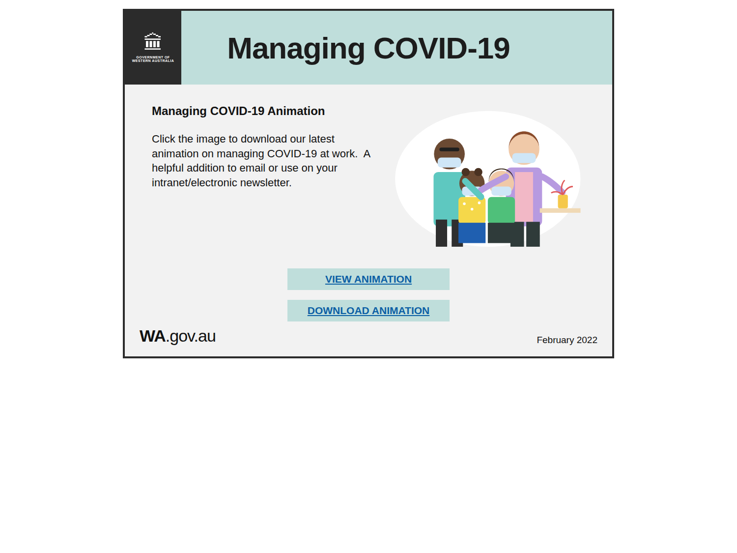🏛
Government of
Western Australia
Managing COVID-19
Managing COVID-19 Animation
Click the image to download our latest animation on managing COVID-19 at work. A helpful addition to email or use on your intranet/electronic newsletter.
Family wearing masks illustration
VIEW ANIMATION
DOWNLOAD ANIMATION
WA.gov.au
February 2022